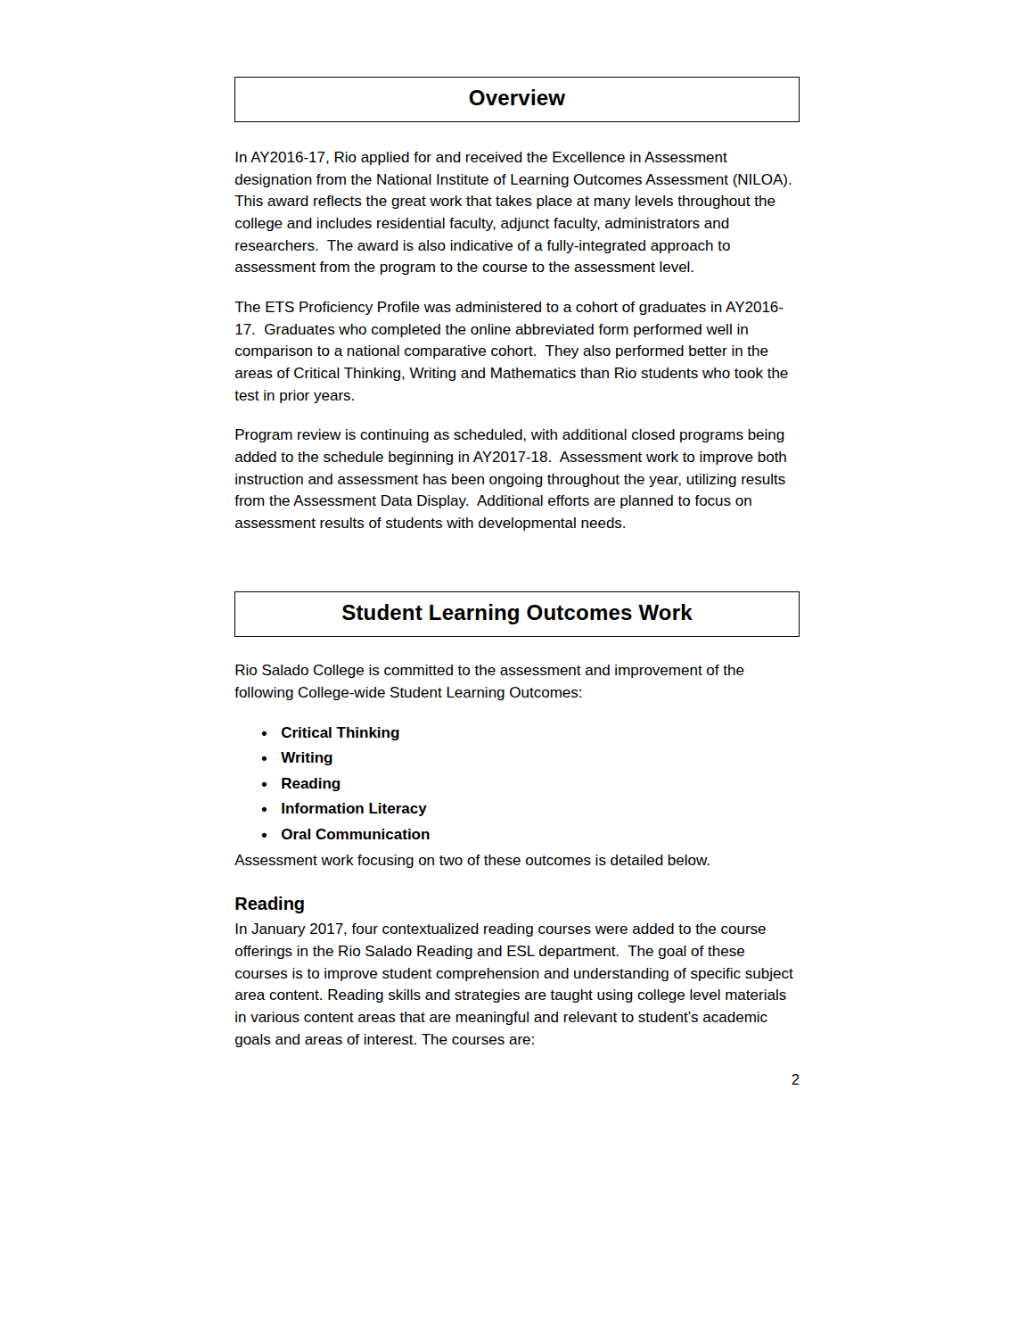Overview
In AY2016-17, Rio applied for and received the Excellence in Assessment designation from the National Institute of Learning Outcomes Assessment (NILOA). This award reflects the great work that takes place at many levels throughout the college and includes residential faculty, adjunct faculty, administrators and researchers. The award is also indicative of a fully-integrated approach to assessment from the program to the course to the assessment level.
The ETS Proficiency Profile was administered to a cohort of graduates in AY2016-17. Graduates who completed the online abbreviated form performed well in comparison to a national comparative cohort. They also performed better in the areas of Critical Thinking, Writing and Mathematics than Rio students who took the test in prior years.
Program review is continuing as scheduled, with additional closed programs being added to the schedule beginning in AY2017-18. Assessment work to improve both instruction and assessment has been ongoing throughout the year, utilizing results from the Assessment Data Display. Additional efforts are planned to focus on assessment results of students with developmental needs.
Student Learning Outcomes Work
Rio Salado College is committed to the assessment and improvement of the following College-wide Student Learning Outcomes:
Critical Thinking
Writing
Reading
Information Literacy
Oral Communication
Assessment work focusing on two of these outcomes is detailed below.
Reading
In January 2017, four contextualized reading courses were added to the course offerings in the Rio Salado Reading and ESL department. The goal of these courses is to improve student comprehension and understanding of specific subject area content. Reading skills and strategies are taught using college level materials in various content areas that are meaningful and relevant to student’s academic goals and areas of interest. The courses are:
2